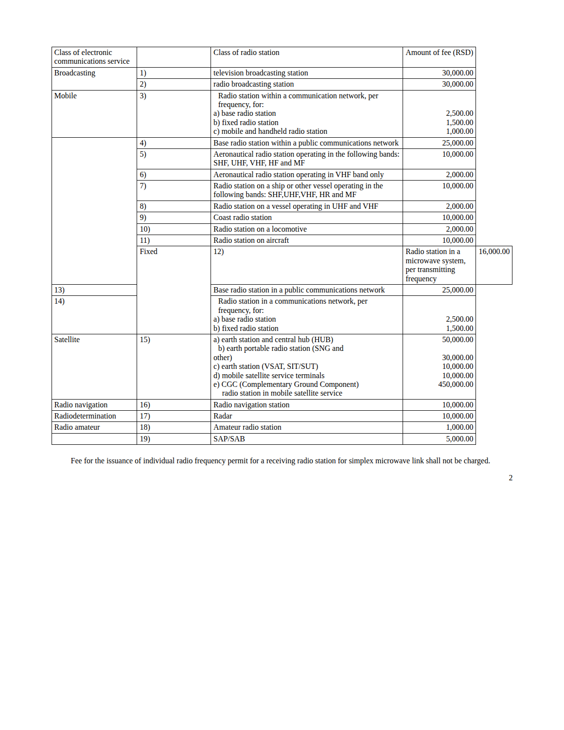| Class of electronic communications service | | Class of radio station | Amount of fee (RSD) |
| Broadcasting | 1) | television broadcasting station | 30,000.00 |
| 2) | radio broadcasting station | 30,000.00 |
| Mobile | 3) | Radio station within a communication network, per frequency, for: a) base radio station b) fixed radio station c) mobile and handheld radio station | 2,500.00 1,500.00 1,000.00 |
| | 4) | Base radio station within a public communications network | 25,000.00 |
| 5) | Aeronautical radio station operating in the following bands: SHF, UHF, VHF, HF and MF | 10,000.00 |
| 6) | Aeronautical radio station operating in VHF band only | 2,000.00 |
| 7) | Radio station on a ship or other vessel operating in the following bands: SHF,UHF,VHF, HR and MF | 10,000.00 |
| 8) | Radio station on a vessel operating in UHF and VHF | 2,000.00 |
| 9) | Coast radio station | 10,000.00 |
| 10) | Radio station on a locomotive | 2,000.00 |
| 11) | Radio station on aircraft | 10,000.00 |
| Fixed | 12) | Radio station in a microwave system, per transmitting frequency | 16,000.00 |
| 13) | Base radio station in a public communications network | 25,000.00 |
| 14) | Radio station in a communications network, per frequency, for: a) base radio station b) fixed radio station | 2,500.00 1,500.00 |
| Satellite | 15) | a) earth station and central hub (HUB) b) earth portable radio station (SNG and other) c) earth station (VSAT, SIT/SUT) d) mobile satellite service terminals e) CGC (Complementary Ground Component) radio station in mobile satellite service | 50,000.00 30,000.00 10,000.00 10,000.00 450,000.00 |
| Radio navigation | 16) | Radio navigation station | 10,000.00 |
| Radiodetermination | 17) | Radar | 10,000.00 |
| Radio amateur | 18) | Amateur radio station | 1,000.00 |
| | 19) | SAP/SAB | 5,000.00 |
Fee for the issuance of individual radio frequency permit for a receiving radio station for simplex microwave link shall not be charged.
2